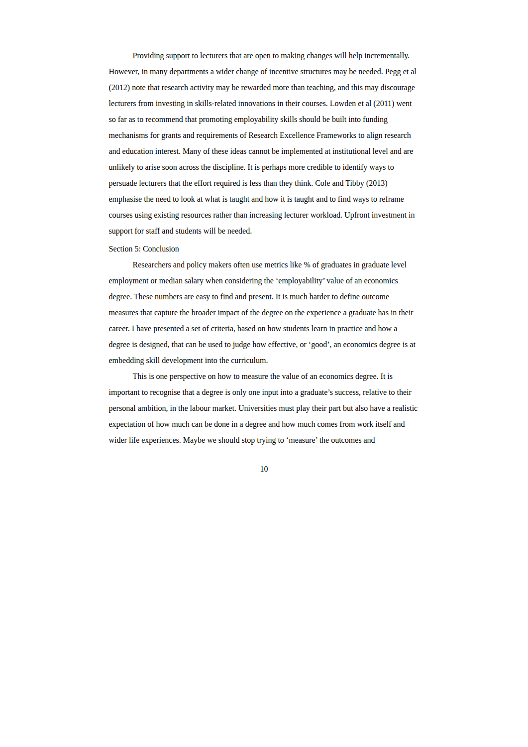Providing support to lecturers that are open to making changes will help incrementally. However, in many departments a wider change of incentive structures may be needed. Pegg et al (2012) note that research activity may be rewarded more than teaching, and this may discourage lecturers from investing in skills-related innovations in their courses. Lowden et al (2011) went so far as to recommend that promoting employability skills should be built into funding mechanisms for grants and requirements of Research Excellence Frameworks to align research and education interest. Many of these ideas cannot be implemented at institutional level and are unlikely to arise soon across the discipline. It is perhaps more credible to identify ways to persuade lecturers that the effort required is less than they think. Cole and Tibby (2013) emphasise the need to look at what is taught and how it is taught and to find ways to reframe courses using existing resources rather than increasing lecturer workload. Upfront investment in support for staff and students will be needed.
Section 5: Conclusion
Researchers and policy makers often use metrics like % of graduates in graduate level employment or median salary when considering the ‘employability’ value of an economics degree. These numbers are easy to find and present. It is much harder to define outcome measures that capture the broader impact of the degree on the experience a graduate has in their career. I have presented a set of criteria, based on how students learn in practice and how a degree is designed, that can be used to judge how effective, or ‘good’, an economics degree is at embedding skill development into the curriculum.
This is one perspective on how to measure the value of an economics degree. It is important to recognise that a degree is only one input into a graduate’s success, relative to their personal ambition, in the labour market. Universities must play their part but also have a realistic expectation of how much can be done in a degree and how much comes from work itself and wider life experiences. Maybe we should stop trying to ‘measure’ the outcomes and
10